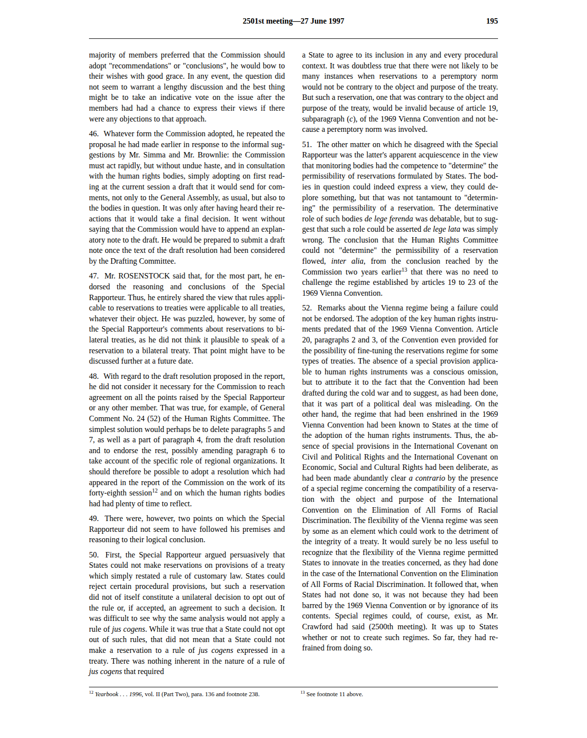2501st meeting—27 June 1997 195
majority of members preferred that the Commission should adopt "recommendations" or "conclusions", he would bow to their wishes with good grace. In any event, the question did not seem to warrant a lengthy discussion and the best thing might be to take an indicative vote on the issue after the members had had a chance to express their views if there were any objections to that approach.
46. Whatever form the Commission adopted, he repeated the proposal he had made earlier in response to the informal suggestions by Mr. Simma and Mr. Brownlie: the Commission must act rapidly, but without undue haste, and in consultation with the human rights bodies, simply adopting on first reading at the current session a draft that it would send for comments, not only to the General Assembly, as usual, but also to the bodies in question. It was only after having heard their reactions that it would take a final decision. It went without saying that the Commission would have to append an explanatory note to the draft. He would be prepared to submit a draft note once the text of the draft resolution had been considered by the Drafting Committee.
47. Mr. ROSENSTOCK said that, for the most part, he endorsed the reasoning and conclusions of the Special Rapporteur. Thus, he entirely shared the view that rules applicable to reservations to treaties were applicable to all treaties, whatever their object. He was puzzled, however, by some of the Special Rapporteur's comments about reservations to bilateral treaties, as he did not think it plausible to speak of a reservation to a bilateral treaty. That point might have to be discussed further at a future date.
48. With regard to the draft resolution proposed in the report, he did not consider it necessary for the Commission to reach agreement on all the points raised by the Special Rapporteur or any other member. That was true, for example, of General Comment No. 24 (52) of the Human Rights Committee. The simplest solution would perhaps be to delete paragraphs 5 and 7, as well as a part of paragraph 4, from the draft resolution and to endorse the rest, possibly amending paragraph 6 to take account of the specific role of regional organizations. It should therefore be possible to adopt a resolution which had appeared in the report of the Commission on the work of its forty-eighth session12 and on which the human rights bodies had had plenty of time to reflect.
49. There were, however, two points on which the Special Rapporteur did not seem to have followed his premises and reasoning to their logical conclusion.
50. First, the Special Rapporteur argued persuasively that States could not make reservations on provisions of a treaty which simply restated a rule of customary law. States could reject certain procedural provisions, but such a reservation did not of itself constitute a unilateral decision to opt out of the rule or, if accepted, an agreement to such a decision. It was difficult to see why the same analysis would not apply a rule of jus cogens. While it was true that a State could not opt out of such rules, that did not mean that a State could not make a reservation to a rule of jus cogens expressed in a treaty. There was nothing inherent in the nature of a rule of jus cogens that required
a State to agree to its inclusion in any and every procedural context. It was doubtless true that there were not likely to be many instances when reservations to a peremptory norm would not be contrary to the object and purpose of the treaty. But such a reservation, one that was contrary to the object and purpose of the treaty, would be invalid because of article 19, subparagraph (c), of the 1969 Vienna Convention and not because a peremptory norm was involved.
51. The other matter on which he disagreed with the Special Rapporteur was the latter's apparent acquiescence in the view that monitoring bodies had the competence to "determine" the permissibility of reservations formulated by States. The bodies in question could indeed express a view, they could deplore something, but that was not tantamount to "determining" the permissibility of a reservation. The determinative role of such bodies de lege ferenda was debatable, but to suggest that such a role could be asserted de lege lata was simply wrong. The conclusion that the Human Rights Committee could not "determine" the permissibility of a reservation flowed, inter alia, from the conclusion reached by the Commission two years earlier13 that there was no need to challenge the regime established by articles 19 to 23 of the 1969 Vienna Convention.
52. Remarks about the Vienna regime being a failure could not be endorsed. The adoption of the key human rights instruments predated that of the 1969 Vienna Convention. Article 20, paragraphs 2 and 3, of the Convention even provided for the possibility of fine-tuning the reservations regime for some types of treaties. The absence of a special provision applicable to human rights instruments was a conscious omission, but to attribute it to the fact that the Convention had been drafted during the cold war and to suggest, as had been done, that it was part of a political deal was misleading. On the other hand, the regime that had been enshrined in the 1969 Vienna Convention had been known to States at the time of the adoption of the human rights instruments. Thus, the absence of special provisions in the International Covenant on Civil and Political Rights and the International Covenant on Economic, Social and Cultural Rights had been deliberate, as had been made abundantly clear a contrario by the presence of a special regime concerning the compatibility of a reservation with the object and purpose of the International Convention on the Elimination of All Forms of Racial Discrimination. The flexibility of the Vienna regime was seen by some as an element which could work to the detriment of the integrity of a treaty. It would surely be no less useful to recognize that the flexibility of the Vienna regime permitted States to innovate in the treaties concerned, as they had done in the case of the International Convention on the Elimination of All Forms of Racial Discrimination. It followed that, when States had not done so, it was not because they had been barred by the 1969 Vienna Convention or by ignorance of its contents. Special regimes could, of course, exist, as Mr. Crawford had said (2500th meeting). It was up to States whether or not to create such regimes. So far, they had refrained from doing so.
12 Yearbook . . . 1996, vol. II (Part Two), para. 136 and footnote 238.
13 See footnote 11 above.